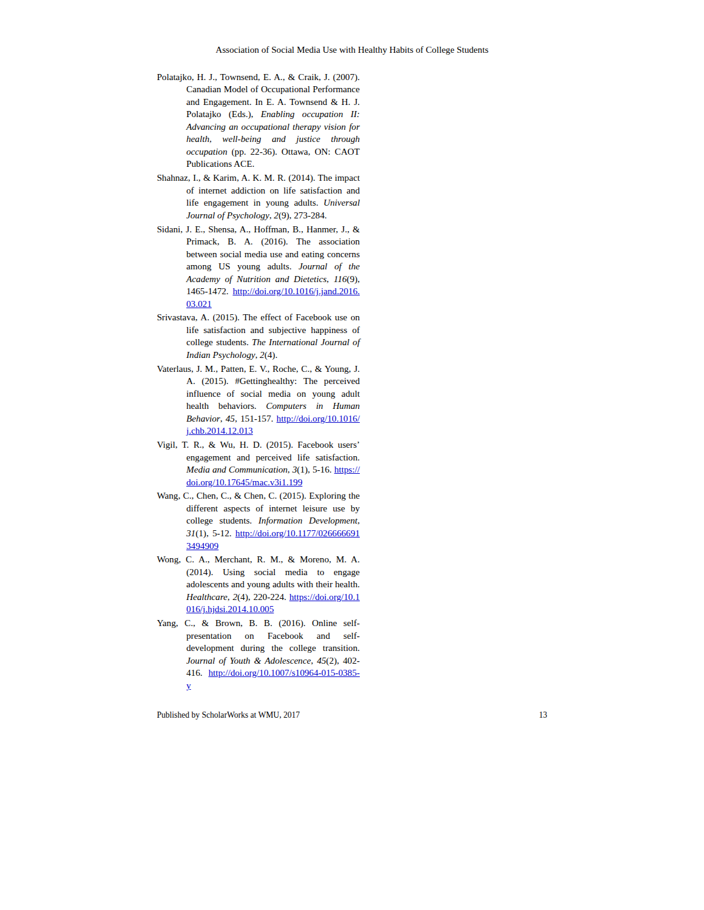Association of Social Media Use with Healthy Habits of College Students
Polatajko, H. J., Townsend, E. A., & Craik, J. (2007). Canadian Model of Occupational Performance and Engagement. In E. A. Townsend & H. J. Polatajko (Eds.), Enabling occupation II: Advancing an occupational therapy vision for health, well-being and justice through occupation (pp. 22-36). Ottawa, ON: CAOT Publications ACE.
Shahnaz, I., & Karim, A. K. M. R. (2014). The impact of internet addiction on life satisfaction and life engagement in young adults. Universal Journal of Psychology, 2(9), 273-284.
Sidani, J. E., Shensa, A., Hoffman, B., Hanmer, J., & Primack, B. A. (2016). The association between social media use and eating concerns among US young adults. Journal of the Academy of Nutrition and Dietetics, 116(9), 1465-1472. http://doi.org/10.1016/j.jand.2016.03.021
Srivastava, A. (2015). The effect of Facebook use on life satisfaction and subjective happiness of college students. The International Journal of Indian Psychology, 2(4).
Vaterlaus, J. M., Patten, E. V., Roche, C., & Young, J. A. (2015). #Gettinghealthy: The perceived influence of social media on young adult health behaviors. Computers in Human Behavior, 45, 151-157. http://doi.org/10.1016/j.chb.2014.12.013
Vigil, T. R., & Wu, H. D. (2015). Facebook users’ engagement and perceived life satisfaction. Media and Communication, 3(1), 5-16. https://doi.org/10.17645/mac.v3i1.199
Wang, C., Chen, C., & Chen, C. (2015). Exploring the different aspects of internet leisure use by college students. Information Development, 31(1), 5-12. http://doi.org/10.1177/0266666913494909
Wong, C. A., Merchant, R. M., & Moreno, M. A. (2014). Using social media to engage adolescents and young adults with their health. Healthcare, 2(4), 220-224. https://doi.org/10.1016/j.hjdsi.2014.10.005
Yang, C., & Brown, B. B. (2016). Online self-presentation on Facebook and self-development during the college transition. Journal of Youth & Adolescence, 45(2), 402-416. http://doi.org/10.1007/s10964-015-0385-y
Published by ScholarWorks at WMU, 2017
13